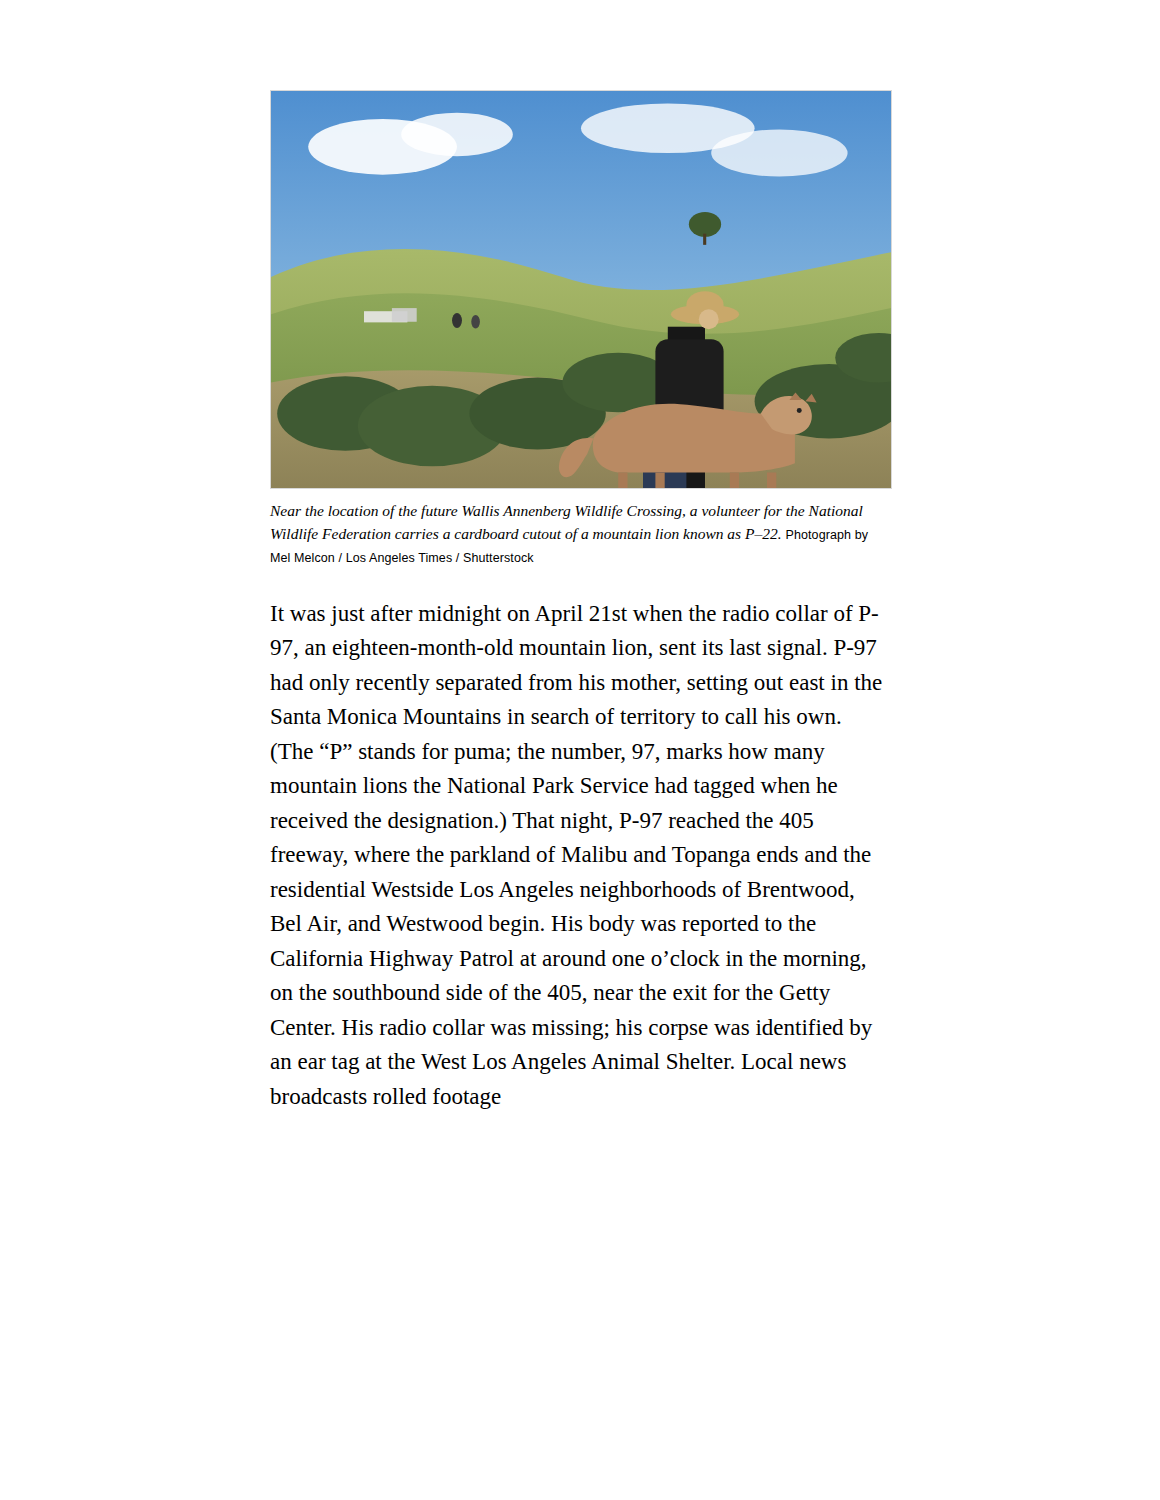Near the location of the future Wallis Annenberg Wildlife Crossing, a volunteer for the National Wildlife Federation carries a cardboard cutout of a mountain lion known as P–22. Photograph by Mel Melcon / Los Angeles Times / Shutterstock
It was just after midnight on April 21st when the radio collar of P-97, an eighteen-month-old mountain lion, sent its last signal. P-97 had only recently separated from his mother, setting out east in the Santa Monica Mountains in search of territory to call his own. (The “P” stands for puma; the number, 97, marks how many mountain lions the National Park Service had tagged when he received the designation.) That night, P-97 reached the 405 freeway, where the parkland of Malibu and Topanga ends and the residential Westside Los Angeles neighborhoods of Brentwood, Bel Air, and Westwood begin. His body was reported to the California Highway Patrol at around one o’clock in the morning, on the southbound side of the 405, near the exit for the Getty Center. His radio collar was missing; his corpse was identified by an ear tag at the West Los Angeles Animal Shelter. Local news broadcasts rolled footage